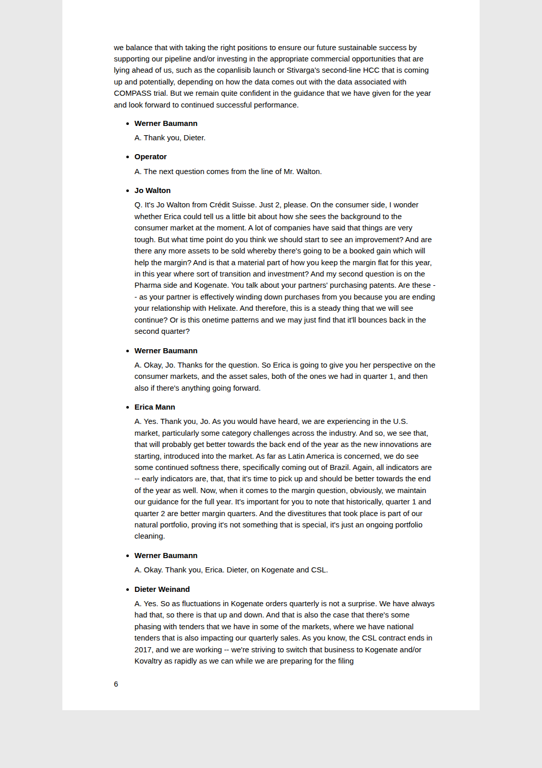we balance that with taking the right positions to ensure our future sustainable success by supporting our pipeline and/or investing in the appropriate commercial opportunities that are lying ahead of us, such as the copanlisib launch or Stivarga's second-line HCC that is coming up and potentially, depending on how the data comes out with the data associated with COMPASS trial. But we remain quite confident in the guidance that we have given for the year and look forward to continued successful performance.
Werner Baumann
A. Thank you, Dieter.
Operator
A. The next question comes from the line of Mr. Walton.
Jo Walton
Q. It's Jo Walton from Crédit Suisse. Just 2, please. On the consumer side, I wonder whether Erica could tell us a little bit about how she sees the background to the consumer market at the moment. A lot of companies have said that things are very tough. But what time point do you think we should start to see an improvement? And are there any more assets to be sold whereby there's going to be a booked gain which will help the margin? And is that a material part of how you keep the margin flat for this year, in this year where sort of transition and investment? And my second question is on the Pharma side and Kogenate. You talk about your partners' purchasing patents. Are these -- as your partner is effectively winding down purchases from you because you are ending your relationship with Helixate. And therefore, this is a steady thing that we will see continue? Or is this onetime patterns and we may just find that it'll bounces back in the second quarter?
Werner Baumann
A. Okay, Jo. Thanks for the question. So Erica is going to give you her perspective on the consumer markets, and the asset sales, both of the ones we had in quarter 1, and then also if there's anything going forward.
Erica Mann
A. Yes. Thank you, Jo. As you would have heard, we are experiencing in the U.S. market, particularly some category challenges across the industry. And so, we see that, that will probably get better towards the back end of the year as the new innovations are starting, introduced into the market. As far as Latin America is concerned, we do see some continued softness there, specifically coming out of Brazil. Again, all indicators are -- early indicators are, that, that it's time to pick up and should be better towards the end of the year as well. Now, when it comes to the margin question, obviously, we maintain our guidance for the full year. It's important for you to note that historically, quarter 1 and quarter 2 are better margin quarters. And the divestitures that took place is part of our natural portfolio, proving it's not something that is special, it's just an ongoing portfolio cleaning.
Werner Baumann
A. Okay. Thank you, Erica. Dieter, on Kogenate and CSL.
Dieter Weinand
A. Yes. So as fluctuations in Kogenate orders quarterly is not a surprise. We have always had that, so there is that up and down. And that is also the case that there's some phasing with tenders that we have in some of the markets, where we have national tenders that is also impacting our quarterly sales. As you know, the CSL contract ends in 2017, and we are working -- we're striving to switch that business to Kogenate and/or Kovaltry as rapidly as we can while we are preparing for the filing
6